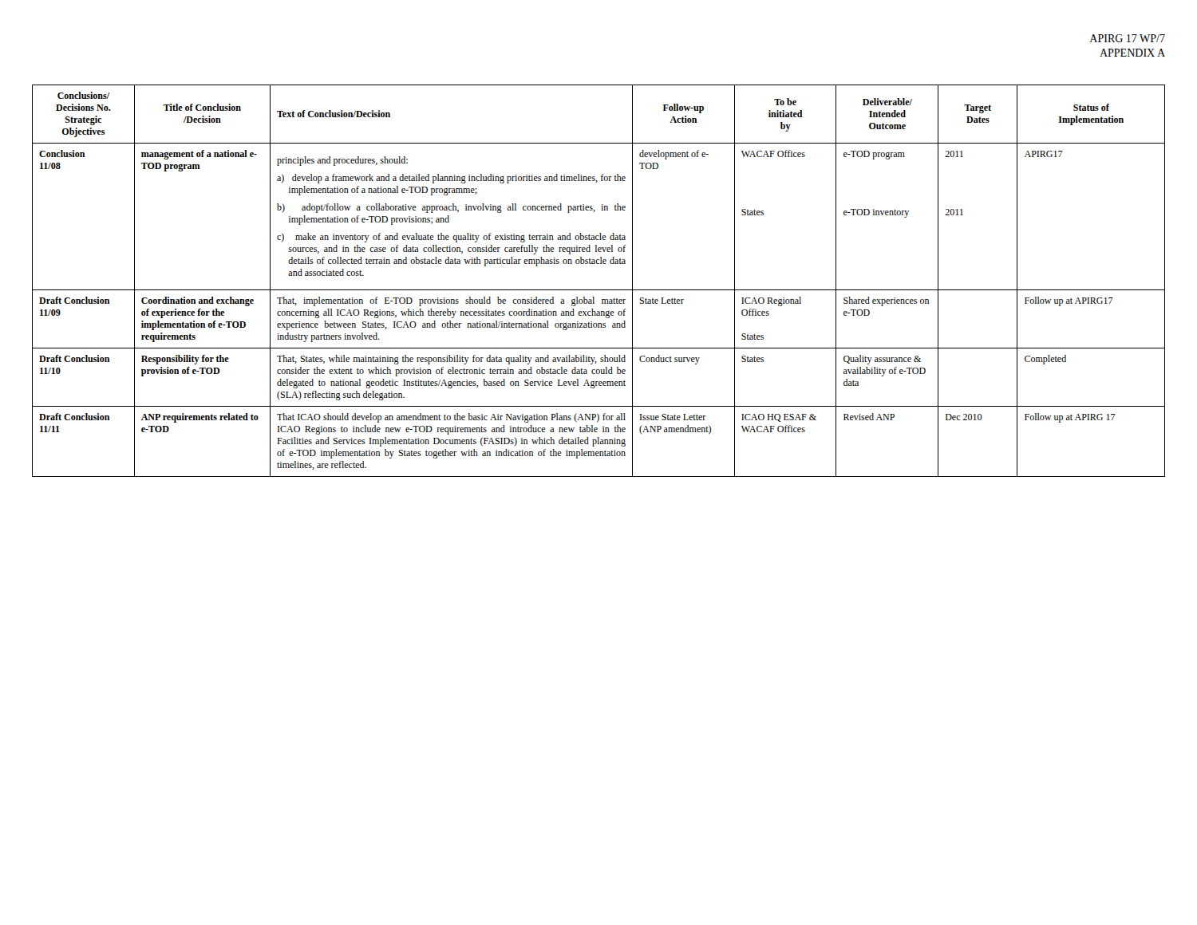APIRG 17 WP/7
APPENDIX A
| Conclusions/ Decisions No. Strategic Objectives | Title of Conclusion /Decision | Text of Conclusion/Decision | Follow-up Action | To be initiated by | Deliverable/ Intended Outcome | Target Dates | Status of Implementation |
| --- | --- | --- | --- | --- | --- | --- | --- |
| Conclusion 11/08 | management of a national e-TOD program | principles and procedures, should: a) develop a framework and a detailed planning including priorities and timelines, for the implementation of a national e-TOD programme; b) adopt/follow a collaborative approach, involving all concerned parties, in the implementation of e-TOD provisions; and c) make an inventory of and evaluate the quality of existing terrain and obstacle data sources, and in the case of data collection, consider carefully the required level of details of collected terrain and obstacle data with particular emphasis on obstacle data and associated cost. | development of e-TOD | WACAF Offices States | e-TOD program e-TOD inventory | 2011 2011 | APIRG17 |
| Draft Conclusion 11/09 | Coordination and exchange of experience for the implementation of e-TOD requirements | That, implementation of E-TOD provisions should be considered a global matter concerning all ICAO Regions, which thereby necessitates coordination and exchange of experience between States, ICAO and other national/international organizations and industry partners involved. | State Letter | ICAO Regional Offices States | Shared experiences on e-TOD | | Follow up at APIRG17 |
| Draft Conclusion 11/10 | Responsibility for the provision of e-TOD | That, States, while maintaining the responsibility for data quality and availability, should consider the extent to which provision of electronic terrain and obstacle data could be delegated to national geodetic Institutes/Agencies, based on Service Level Agreement (SLA) reflecting such delegation. | Conduct survey | States | Quality assurance & availability of e-TOD data | | Completed |
| Draft Conclusion 11/11 | ANP requirements related to e-TOD | That ICAO should develop an amendment to the basic Air Navigation Plans (ANP) for all ICAO Regions to include new e-TOD requirements and introduce a new table in the Facilities and Services Implementation Documents (FASIDs) in which detailed planning of e-TOD implementation by States together with an indication of the implementation timelines, are reflected. | Issue State Letter (ANP amendment) | ICAO HQ ESAF & WACAF Offices | Revised ANP | Dec 2010 | Follow up at APIRG 17 |